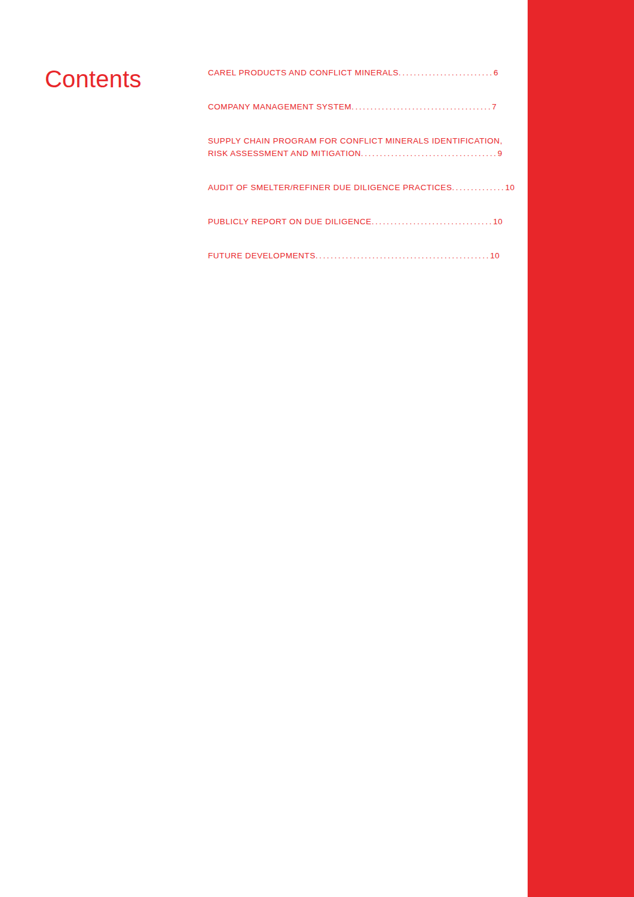Contents
CAREL PRODUCTS AND CONFLICT MINERALS......................... 6
COMPANY MANAGEMENT SYSTEM..................................... 7
SUPPLY CHAIN PROGRAM FOR CONFLICT MINERALS IDENTIFICATION,
RISK ASSESSMENT AND MITIGATION.................................... 9
AUDIT OF SMELTER/REFINER DUE DILIGENCE PRACTICES.............. 10
PUBLICLY REPORT ON DUE DILIGENCE................................ 10
FUTURE DEVELOPMENTS.............................................. 10